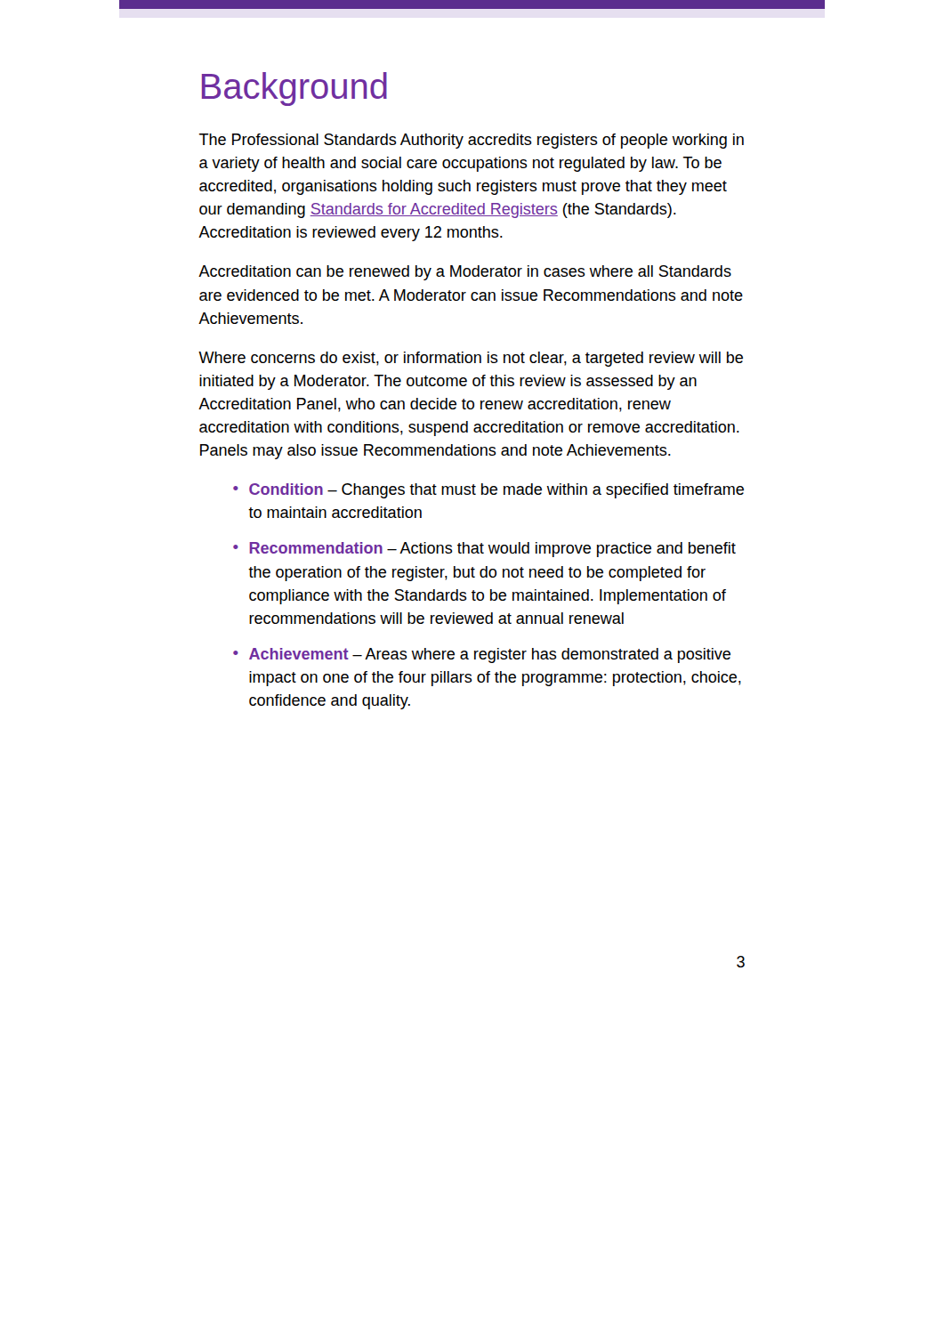Background
The Professional Standards Authority accredits registers of people working in a variety of health and social care occupations not regulated by law. To be accredited, organisations holding such registers must prove that they meet our demanding Standards for Accredited Registers (the Standards). Accreditation is reviewed every 12 months.
Accreditation can be renewed by a Moderator in cases where all Standards are evidenced to be met. A Moderator can issue Recommendations and note Achievements.
Where concerns do exist, or information is not clear, a targeted review will be initiated by a Moderator. The outcome of this review is assessed by an Accreditation Panel, who can decide to renew accreditation, renew accreditation with conditions, suspend accreditation or remove accreditation. Panels may also issue Recommendations and note Achievements.
Condition – Changes that must be made within a specified timeframe to maintain accreditation
Recommendation – Actions that would improve practice and benefit the operation of the register, but do not need to be completed for compliance with the Standards to be maintained. Implementation of recommendations will be reviewed at annual renewal
Achievement – Areas where a register has demonstrated a positive impact on one of the four pillars of the programme: protection, choice, confidence and quality.
3